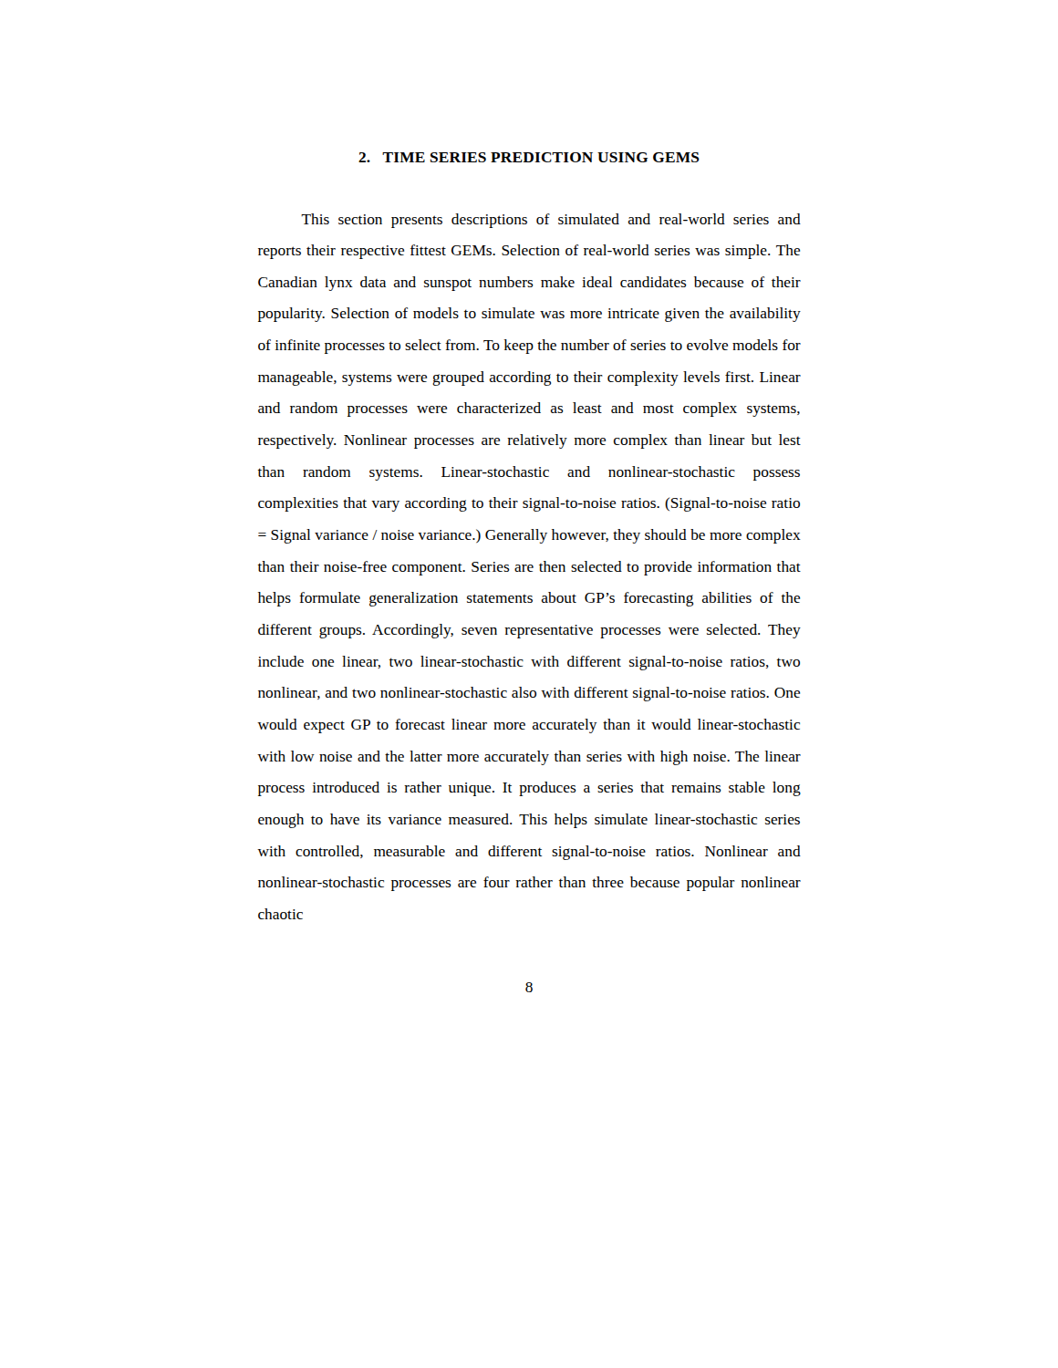2. Time Series Prediction Using GEMs
This section presents descriptions of simulated and real-world series and reports their respective fittest GEMs. Selection of real-world series was simple. The Canadian lynx data and sunspot numbers make ideal candidates because of their popularity. Selection of models to simulate was more intricate given the availability of infinite processes to select from. To keep the number of series to evolve models for manageable, systems were grouped according to their complexity levels first. Linear and random processes were characterized as least and most complex systems, respectively. Nonlinear processes are relatively more complex than linear but lest than random systems. Linear-stochastic and nonlinear-stochastic possess complexities that vary according to their signal-to-noise ratios. (Signal-to-noise ratio = Signal variance / noise variance.) Generally however, they should be more complex than their noise-free component. Series are then selected to provide information that helps formulate generalization statements about GP’s forecasting abilities of the different groups. Accordingly, seven representative processes were selected. They include one linear, two linear-stochastic with different signal-to-noise ratios, two nonlinear, and two nonlinear-stochastic also with different signal-to-noise ratios. One would expect GP to forecast linear more accurately than it would linear-stochastic with low noise and the latter more accurately than series with high noise. The linear process introduced is rather unique. It produces a series that remains stable long enough to have its variance measured. This helps simulate linear-stochastic series with controlled, measurable and different signal-to-noise ratios. Nonlinear and nonlinear-stochastic processes are four rather than three because popular nonlinear chaotic
8